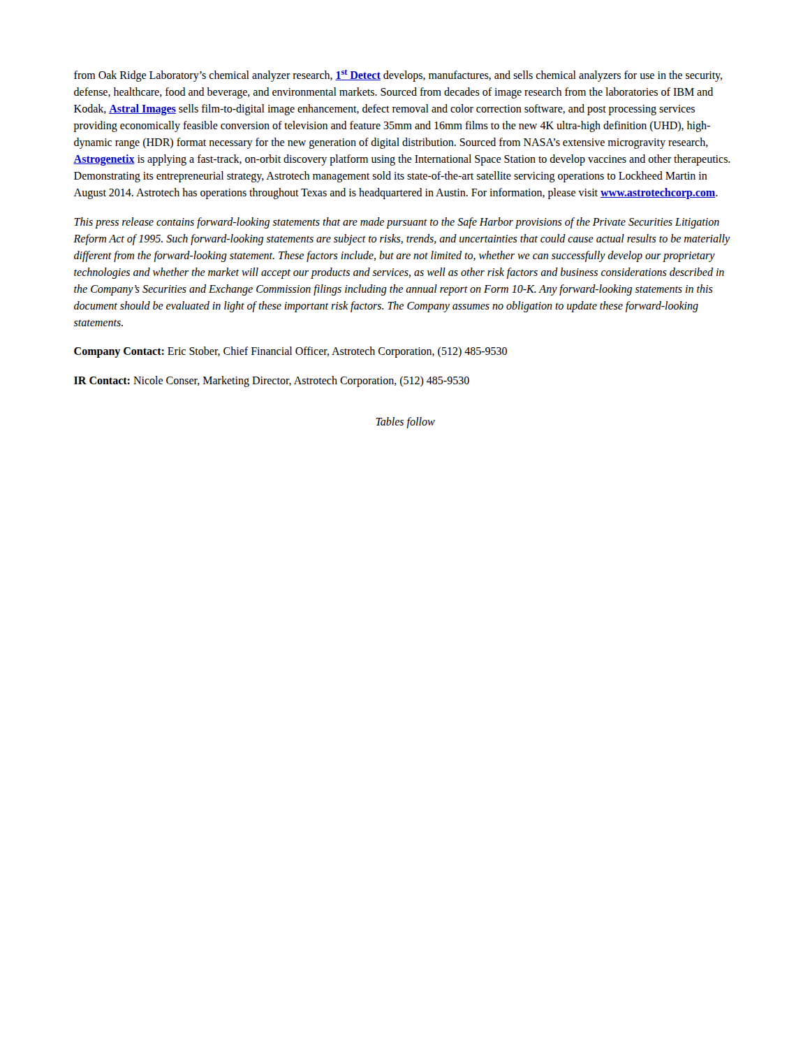from Oak Ridge Laboratory’s chemical analyzer research, 1st Detect develops, manufactures, and sells chemical analyzers for use in the security, defense, healthcare, food and beverage, and environmental markets. Sourced from decades of image research from the laboratories of IBM and Kodak, Astral Images sells film-to-digital image enhancement, defect removal and color correction software, and post processing services providing economically feasible conversion of television and feature 35mm and 16mm films to the new 4K ultra-high definition (UHD), high-dynamic range (HDR) format necessary for the new generation of digital distribution. Sourced from NASA’s extensive microgravity research, Astrogenetix is applying a fast-track, on-orbit discovery platform using the International Space Station to develop vaccines and other therapeutics. Demonstrating its entrepreneurial strategy, Astrotech management sold its state-of-the-art satellite servicing operations to Lockheed Martin in August 2014. Astrotech has operations throughout Texas and is headquartered in Austin. For information, please visit www.astrotechcorp.com.
This press release contains forward-looking statements that are made pursuant to the Safe Harbor provisions of the Private Securities Litigation Reform Act of 1995. Such forward-looking statements are subject to risks, trends, and uncertainties that could cause actual results to be materially different from the forward-looking statement. These factors include, but are not limited to, whether we can successfully develop our proprietary technologies and whether the market will accept our products and services, as well as other risk factors and business considerations described in the Company’s Securities and Exchange Commission filings including the annual report on Form 10-K. Any forward-looking statements in this document should be evaluated in light of these important risk factors. The Company assumes no obligation to update these forward-looking statements.
Company Contact: Eric Stober, Chief Financial Officer, Astrotech Corporation, (512) 485-9530
IR Contact: Nicole Conser, Marketing Director, Astrotech Corporation, (512) 485-9530
Tables follow